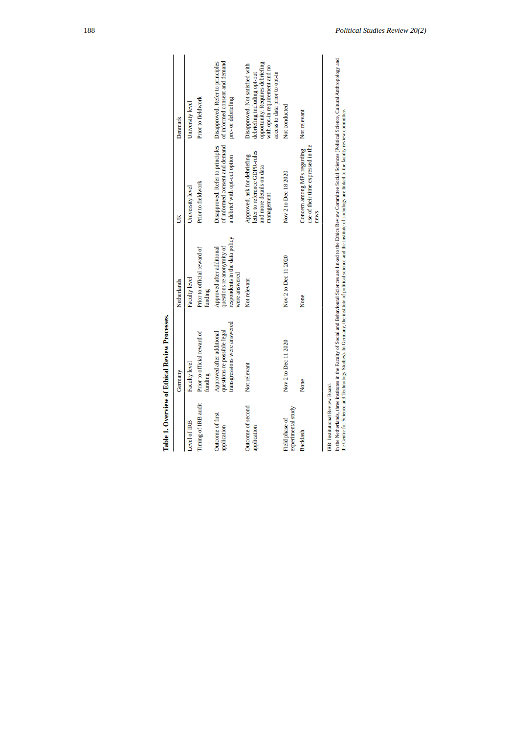188 Political Studies Review 20(2)
Table 1. Overview of Ethical Review Processes.
| | Germany | Netherlands | UK | Denmark |
| --- | --- | --- | --- | --- |
| Level of IRB | Faculty level | Faculty level | University level | University level |
| Timing of IRB audit | Prior to official reward of funding | Prior to official reward of funding | Prior to fieldwork | Prior to fieldwork |
| Outcome of first application | Approved after additional questions re possible legal transgressions were answered | Approved after additional questions re anonymity of respondents in the data policy were answered | Disapproved. Refer to principles of informed consent and demand a debrief with opt-out option | Disapproved. Refer to principles of informed consent and demand pre- or debriefing |
| Outcome of second application | Not relevant | Not relevant | Approved, ask for debriefing letter to reference GDPR-rules and more details on data management | Disapproved. Not satisfied with debriefing including opt-out opportunity. Requires debriefing with opt-in requirement and no access to data prior to opt-in |
| Field phase of experimental study | Nov 2 to Dec 11 2020 | Nov 2 to Dec 11 2020 | Nov 2 to Dec 18 2020 | Not conducted |
| Backlash | None | None | Concern among MPs regarding use of their time expressed in the news | Not relevant |
IRB: Institutional Review Board.
In the Netherlands, three institutes in the Faculty of Social and Behavioural Sciences are linked to the Ethics Review Committee Social Sciences (Political Science, Cultural Anthropology and the Centre for Science and Technology Studies). In Germany, the institute of political science and the institute of sociology are linked to the faculty review committee.